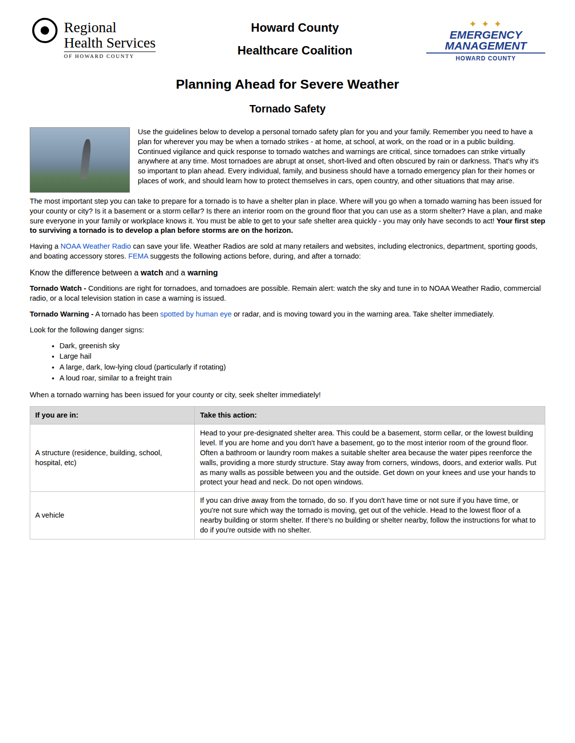⦿
Regional Health Services OF HOWARD COUNTY
Howard County
Healthcare Coalition
✦ ✦ ✦
EMERGENCY MANAGEMENT HOWARD COUNTY
Planning Ahead for Severe Weather
Tornado Safety
Use the guidelines below to develop a personal tornado safety plan for you and your family. Remember you need to have a plan for wherever you may be when a tornado strikes - at home, at school, at work, on the road or in a public building. Continued vigilance and quick response to tornado watches and warnings are critical, since tornadoes can strike virtually anywhere at any time. Most tornadoes are abrupt at onset, short-lived and often obscured by rain or darkness. That's why it's so important to plan ahead. Every individual, family, and business should have a tornado emergency plan for their homes or places of work, and should learn how to protect themselves in cars, open country, and other situations that may arise.
The most important step you can take to prepare for a tornado is to have a shelter plan in place. Where will you go when a tornado warning has been issued for your county or city? Is it a basement or a storm cellar? Is there an interior room on the ground floor that you can use as a storm shelter? Have a plan, and make sure everyone in your family or workplace knows it. You must be able to get to your safe shelter area quickly - you may only have seconds to act! Your first step to surviving a tornado is to develop a plan before storms are on the horizon.
Having a NOAA Weather Radio can save your life. Weather Radios are sold at many retailers and websites, including electronics, department, sporting goods, and boating accessory stores. FEMA suggests the following actions before, during, and after a tornado:
Know the difference between a watch and a warning
Tornado Watch - Conditions are right for tornadoes, and tornadoes are possible. Remain alert: watch the sky and tune in to NOAA Weather Radio, commercial radio, or a local television station in case a warning is issued.
Tornado Warning - A tornado has been spotted by human eye or radar, and is moving toward you in the warning area. Take shelter immediately.
Look for the following danger signs:
Dark, greenish sky
Large hail
A large, dark, low-lying cloud (particularly if rotating)
A loud roar, similar to a freight train
When a tornado warning has been issued for your county or city, seek shelter immediately!
| If you are in: | Take this action: |
| --- | --- |
| A structure (residence, building, school, hospital, etc) | Head to your pre-designated shelter area. This could be a basement, storm cellar, or the lowest building level. If you are home and you don't have a basement, go to the most interior room of the ground floor. Often a bathroom or laundry room makes a suitable shelter area because the water pipes reenforce the walls, providing a more sturdy structure. Stay away from corners, windows, doors, and exterior walls. Put as many walls as possible between you and the outside. Get down on your knees and use your hands to protect your head and neck. Do not open windows. |
| A vehicle | If you can drive away from the tornado, do so. If you don't have time or not sure if you have time, or you're not sure which way the tornado is moving, get out of the vehicle. Head to the lowest floor of a nearby building or storm shelter. If there's no building or shelter nearby, follow the instructions for what to do if you're outside with no shelter. |